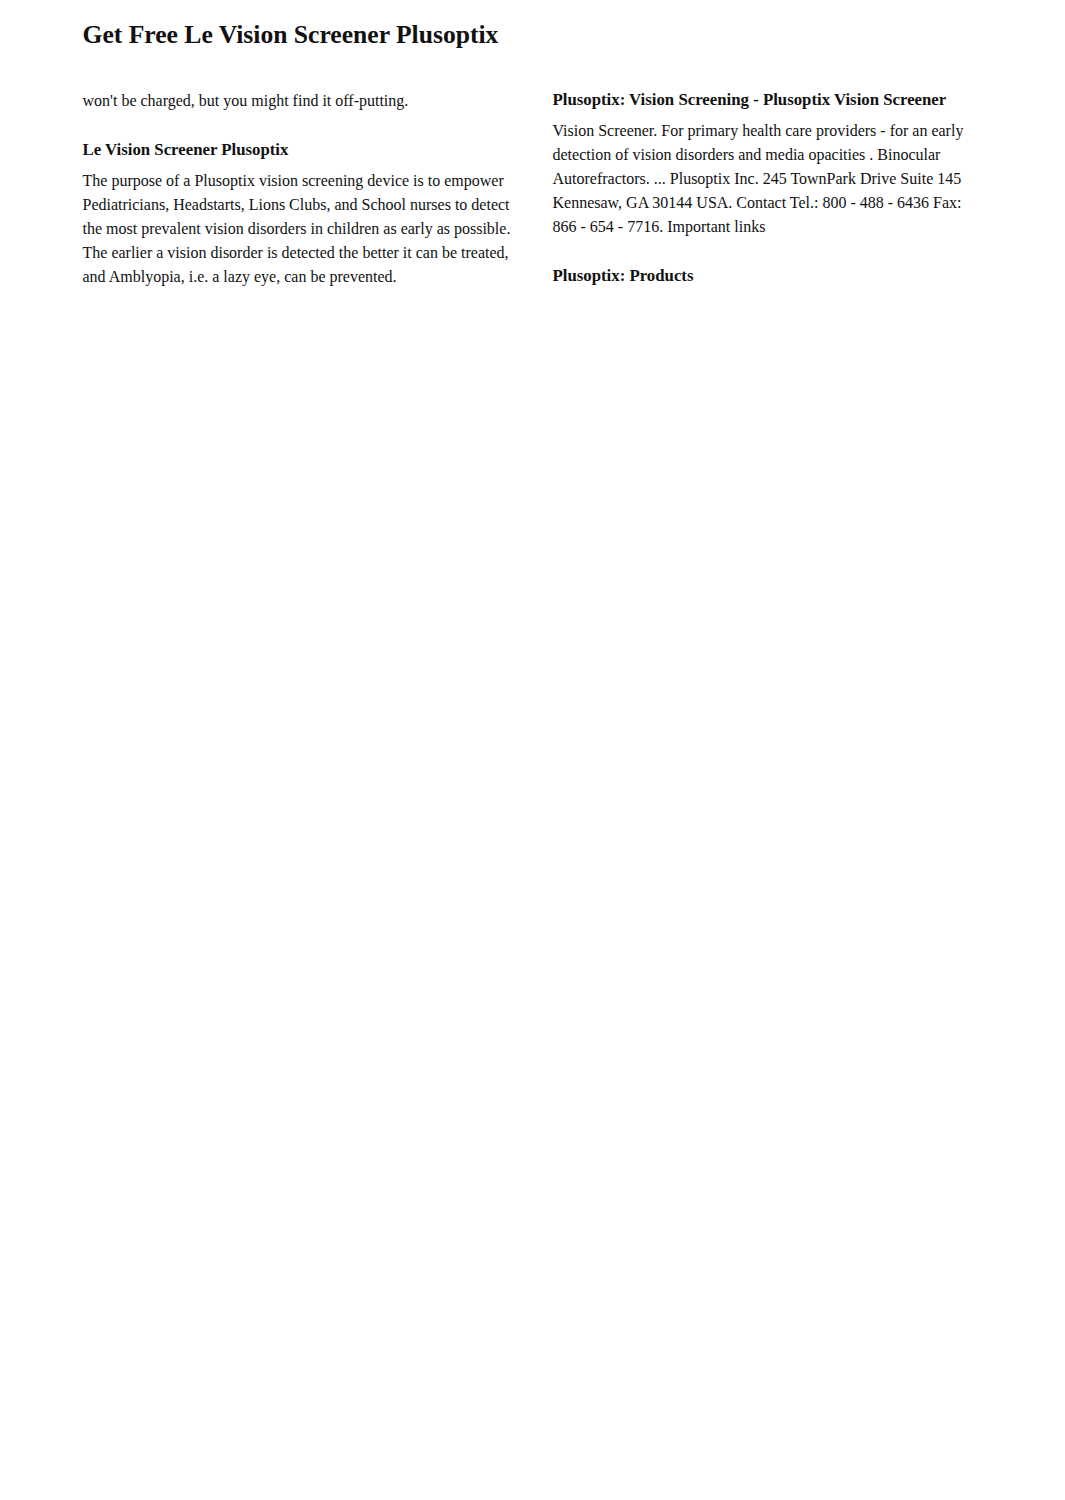Get Free Le Vision Screener Plusoptix
won't be charged, but you might find it off-putting.
Le Vision Screener Plusoptix
The purpose of a Plusoptix vision screening device is to empower Pediatricians, Headstarts, Lions Clubs, and School nurses to detect the most prevalent vision disorders in children as early as possible. The earlier a vision disorder is detected the better it can be treated, and Amblyopia, i.e. a lazy eye, can be prevented.
Plusoptix: Vision Screening - Plusoptix Vision Screener
Vision Screener. For primary health care providers - for an early detection of vision disorders and media opacities . Binocular Autorefractors. ... Plusoptix Inc. 245 TownPark Drive Suite 145 Kennesaw, GA 30144 USA. Contact Tel.: 800 - 488 - 6436 Fax: 866 - 654 - 7716. Important links
Plusoptix: Products